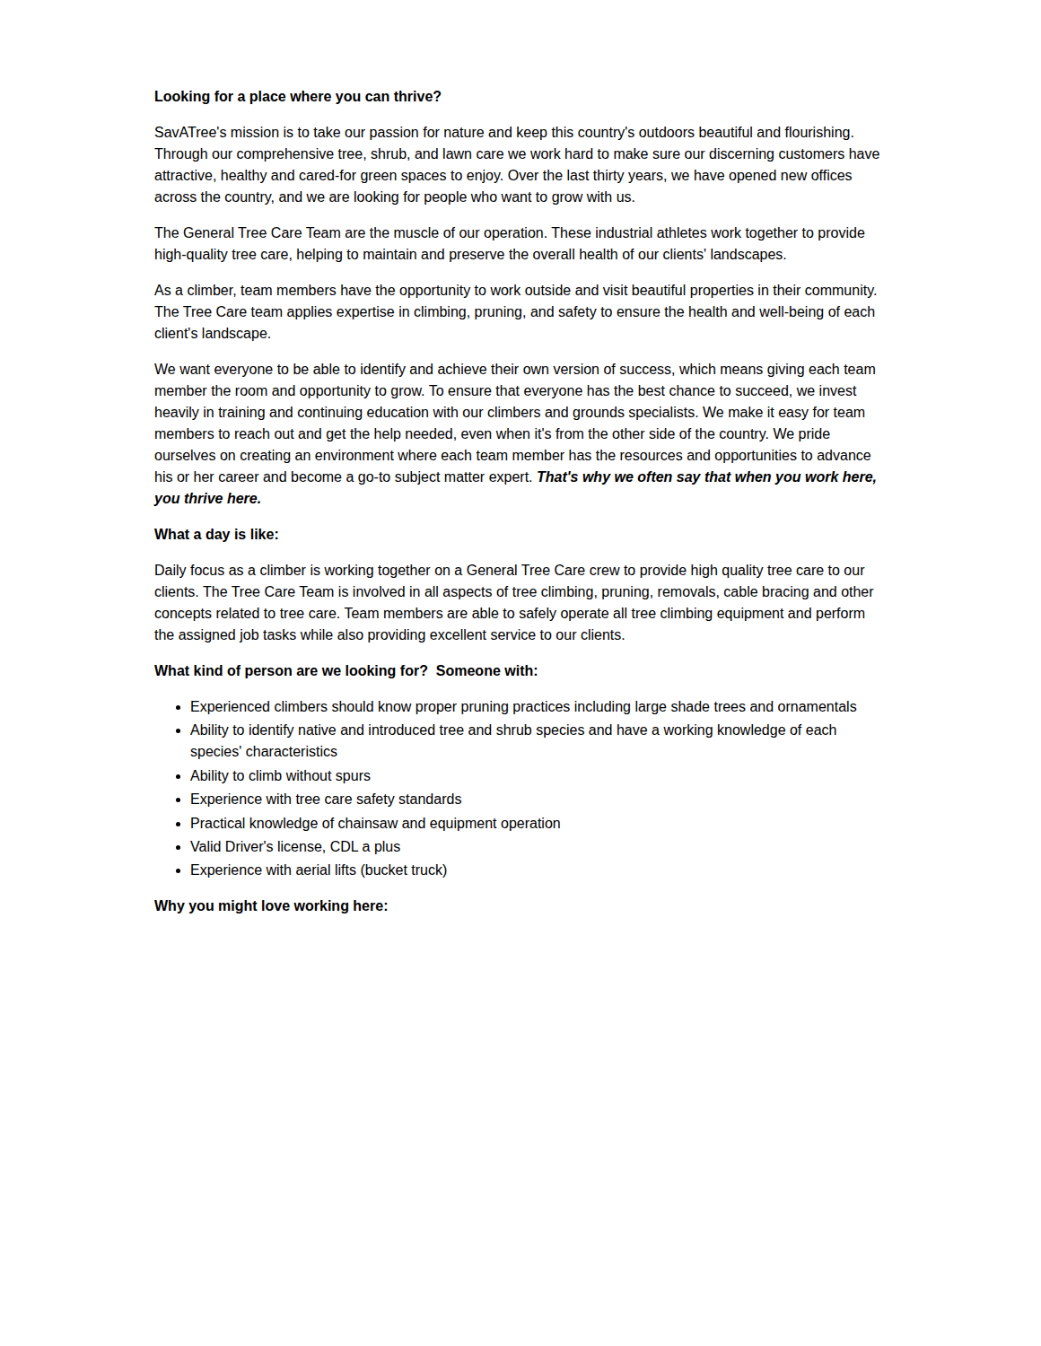Looking for a place where you can thrive?
SavATree's mission is to take our passion for nature and keep this country's outdoors beautiful and flourishing. Through our comprehensive tree, shrub, and lawn care we work hard to make sure our discerning customers have attractive, healthy and cared-for green spaces to enjoy. Over the last thirty years, we have opened new offices across the country, and we are looking for people who want to grow with us.
The General Tree Care Team are the muscle of our operation. These industrial athletes work together to provide high-quality tree care, helping to maintain and preserve the overall health of our clients' landscapes.
As a climber, team members have the opportunity to work outside and visit beautiful properties in their community. The Tree Care team applies expertise in climbing, pruning, and safety to ensure the health and well-being of each client's landscape.
We want everyone to be able to identify and achieve their own version of success, which means giving each team member the room and opportunity to grow. To ensure that everyone has the best chance to succeed, we invest heavily in training and continuing education with our climbers and grounds specialists. We make it easy for team members to reach out and get the help needed, even when it's from the other side of the country. We pride ourselves on creating an environment where each team member has the resources and opportunities to advance his or her career and become a go-to subject matter expert. That's why we often say that when you work here, you thrive here.
What a day is like:
Daily focus as a climber is working together on a General Tree Care crew to provide high quality tree care to our clients. The Tree Care Team is involved in all aspects of tree climbing, pruning, removals, cable bracing and other concepts related to tree care. Team members are able to safely operate all tree climbing equipment and perform the assigned job tasks while also providing excellent service to our clients.
What kind of person are we looking for? Someone with:
Experienced climbers should know proper pruning practices including large shade trees and ornamentals
Ability to identify native and introduced tree and shrub species and have a working knowledge of each species' characteristics
Ability to climb without spurs
Experience with tree care safety standards
Practical knowledge of chainsaw and equipment operation
Valid Driver's license, CDL a plus
Experience with aerial lifts (bucket truck)
Why you might love working here: